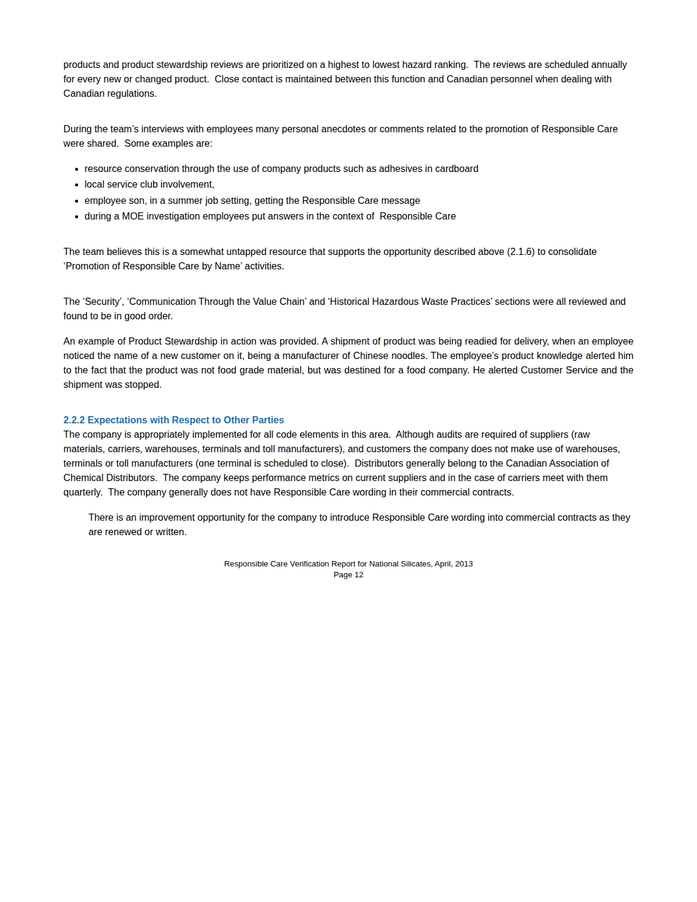products and product stewardship reviews are prioritized on a highest to lowest hazard ranking. The reviews are scheduled annually for every new or changed product. Close contact is maintained between this function and Canadian personnel when dealing with Canadian regulations.
During the team’s interviews with employees many personal anecdotes or comments related to the promotion of Responsible Care were shared. Some examples are:
resource conservation through the use of company products such as adhesives in cardboard
local service club involvement,
employee son, in a summer job setting, getting the Responsible Care message
during a MOE investigation employees put answers in the context of Responsible Care
The team believes this is a somewhat untapped resource that supports the opportunity described above (2.1.6) to consolidate ‘Promotion of Responsible Care by Name’ activities.
The ‘Security’, ‘Communication Through the Value Chain’ and ‘Historical Hazardous Waste Practices’ sections were all reviewed and found to be in good order.
An example of Product Stewardship in action was provided. A shipment of product was being readied for delivery, when an employee noticed the name of a new customer on it, being a manufacturer of Chinese noodles. The employee’s product knowledge alerted him to the fact that the product was not food grade material, but was destined for a food company. He alerted Customer Service and the shipment was stopped.
2.2.2 Expectations with Respect to Other Parties
The company is appropriately implemented for all code elements in this area. Although audits are required of suppliers (raw materials, carriers, warehouses, terminals and toll manufacturers), and customers the company does not make use of warehouses, terminals or toll manufacturers (one terminal is scheduled to close). Distributors generally belong to the Canadian Association of Chemical Distributors. The company keeps performance metrics on current suppliers and in the case of carriers meet with them quarterly. The company generally does not have Responsible Care wording in their commercial contracts.
There is an improvement opportunity for the company to introduce Responsible Care wording into commercial contracts as they are renewed or written.
Responsible Care Verification Report for National Silicates, April, 2013
Page 12